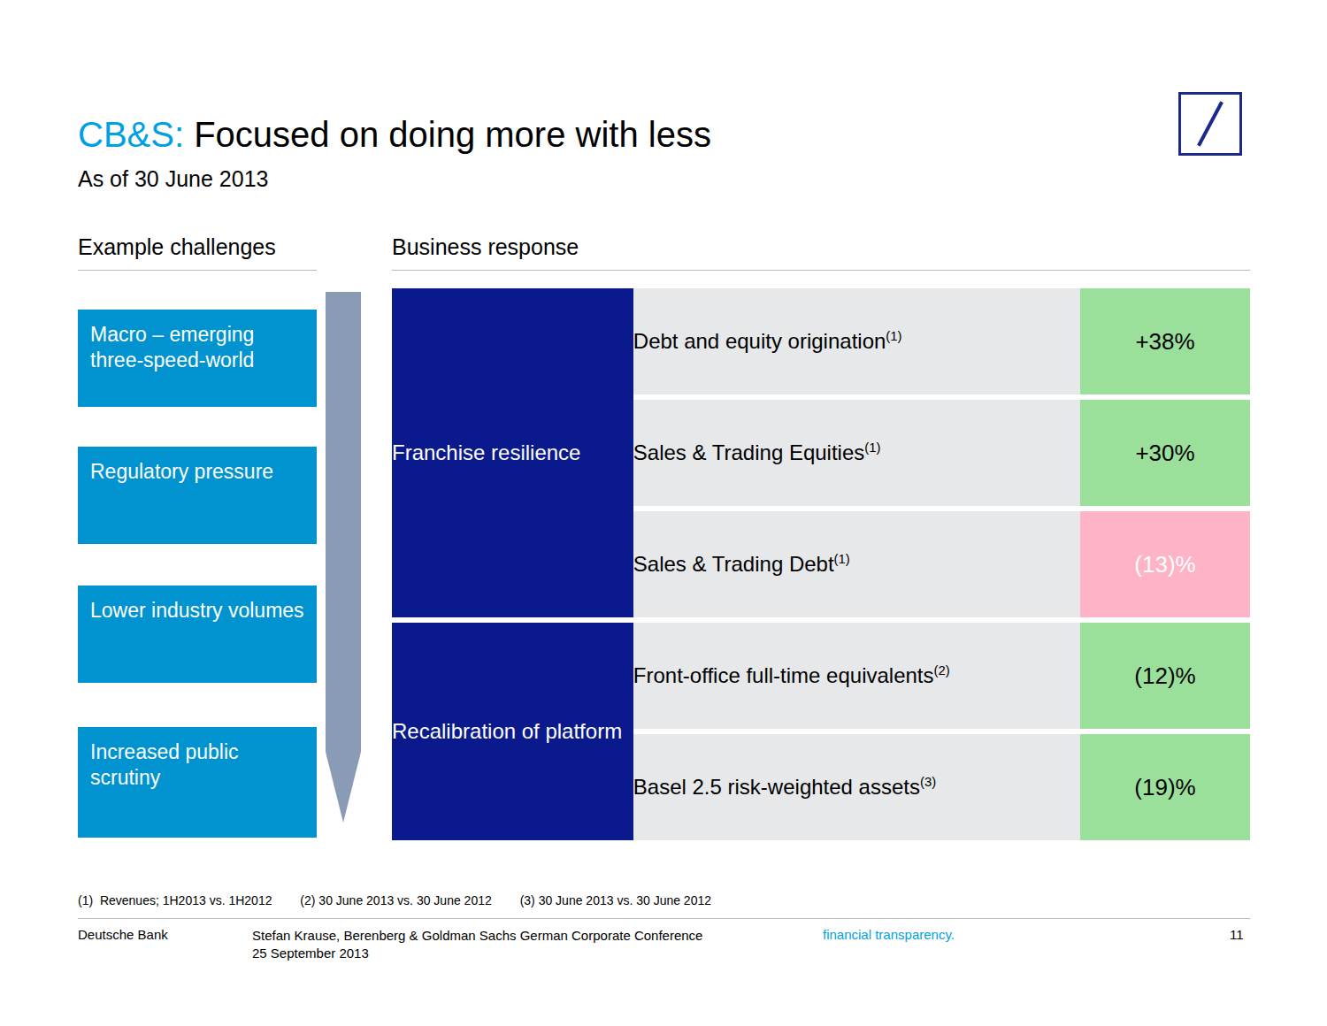CB&S: Focused on doing more with less
As of 30 June 2013
Example challenges
Business response
Macro – emerging three-speed-world
Regulatory pressure
Lower industry volumes
Increased public scrutiny
| Franchise resilience | Debt and equity origination (1) | +38% |
| Sales & Trading Equities (1) | +30% |
| Sales & Trading Debt (1) | (13)% |
| Recalibration of platform | Front-office full-time equivalents (2) | (12)% |
| Basel 2.5 risk-weighted assets (3) | (19)% |
(1) Revenues; 1H2013 vs. 1H2012 (2) 30 June 2013 vs. 30 June 2012 (3) 30 June 2013 vs. 30 June 2012
Deutsche Bank
Stefan Krause, Berenberg & Goldman Sachs German Corporate Conference
25 September 2013
financial transparency.
11